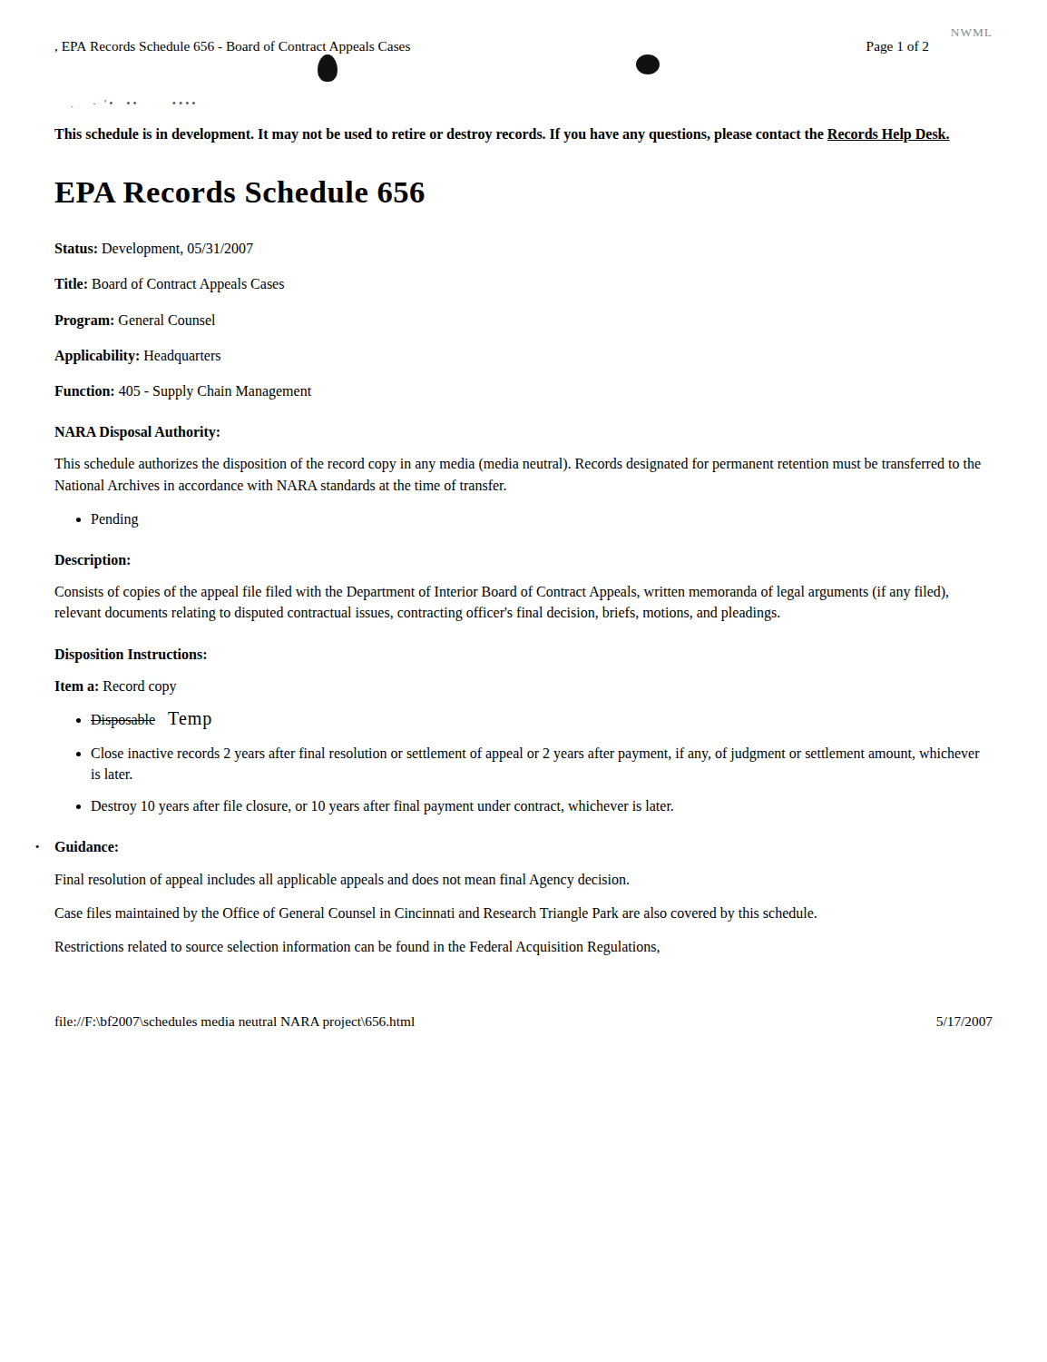NWML
, EPA Records Schedule 656 - Board of Contract Appeals Cases
Page 1 of 2
, · '• •• ••••
This schedule is in development. It may not be used to retire or destroy records. If you have any questions, please contact the Records Help Desk.
EPA Records Schedule 656
Status: Development, 05/31/2007
Title: Board of Contract Appeals Cases
Program: General Counsel
Applicability: Headquarters
Function: 405 - Supply Chain Management
NARA Disposal Authority:
This schedule authorizes the disposition of the record copy in any media (media neutral). Records designated for permanent retention must be transferred to the National Archives in accordance with NARA standards at the time of transfer.
Pending
Description:
Consists of copies of the appeal file filed with the Department of Interior Board of Contract Appeals, written memoranda of legal arguments (if any filed), relevant documents relating to disputed contractual issues, contracting officer's final decision, briefs, motions, and pleadings.
Disposition Instructions:
Item a: Record copy
Disposable Temp
Close inactive records 2 years after final resolution or settlement of appeal or 2 years after payment, if any, of judgment or settlement amount, whichever is later.
Destroy 10 years after file closure, or 10 years after final payment under contract, whichever is later.
Guidance:
Final resolution of appeal includes all applicable appeals and does not mean final Agency decision.
Case files maintained by the Office of General Counsel in Cincinnati and Research Triangle Park are also covered by this schedule.
Restrictions related to source selection information can be found in the Federal Acquisition Regulations,
file://F:\bf2007\schedules media neutral NARA project\656.html
5/17/2007